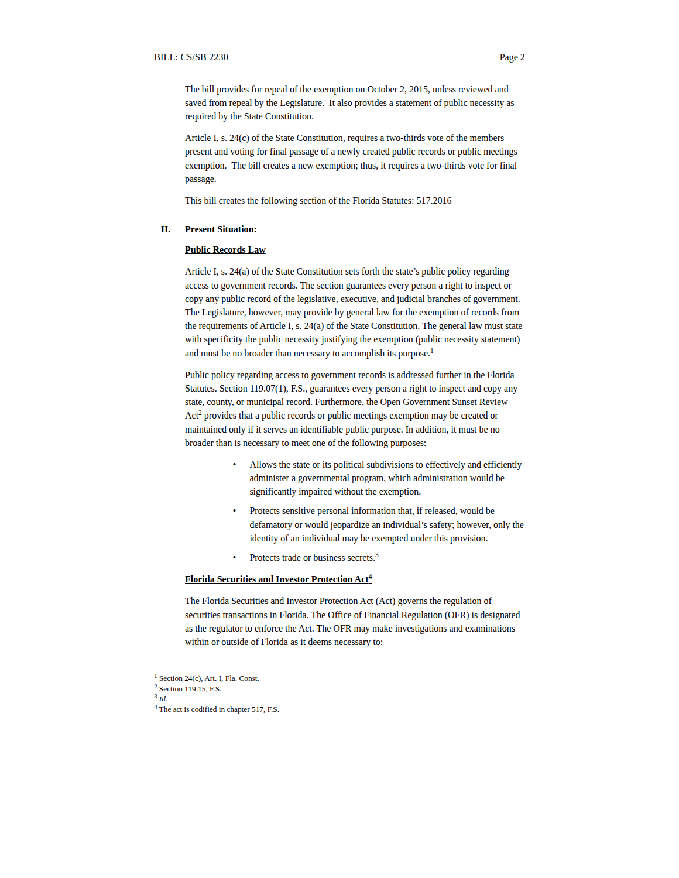BILL: CS/SB 2230
Page 2
The bill provides for repeal of the exemption on October 2, 2015, unless reviewed and saved from repeal by the Legislature. It also provides a statement of public necessity as required by the State Constitution.
Article I, s. 24(c) of the State Constitution, requires a two-thirds vote of the members present and voting for final passage of a newly created public records or public meetings exemption. The bill creates a new exemption; thus, it requires a two-thirds vote for final passage.
This bill creates the following section of the Florida Statutes: 517.2016
II.
Present Situation:
Public Records Law
Article I, s. 24(a) of the State Constitution sets forth the state’s public policy regarding access to government records. The section guarantees every person a right to inspect or copy any public record of the legislative, executive, and judicial branches of government. The Legislature, however, may provide by general law for the exemption of records from the requirements of Article I, s. 24(a) of the State Constitution. The general law must state with specificity the public necessity justifying the exemption (public necessity statement) and must be no broader than necessary to accomplish its purpose.1
Public policy regarding access to government records is addressed further in the Florida Statutes. Section 119.07(1), F.S., guarantees every person a right to inspect and copy any state, county, or municipal record. Furthermore, the Open Government Sunset Review Act2 provides that a public records or public meetings exemption may be created or maintained only if it serves an identifiable public purpose. In addition, it must be no broader than is necessary to meet one of the following purposes:
Allows the state or its political subdivisions to effectively and efficiently administer a governmental program, which administration would be significantly impaired without the exemption.
Protects sensitive personal information that, if released, would be defamatory or would jeopardize an individual’s safety; however, only the identity of an individual may be exempted under this provision.
Protects trade or business secrets.3
Florida Securities and Investor Protection Act4
The Florida Securities and Investor Protection Act (Act) governs the regulation of securities transactions in Florida. The Office of Financial Regulation (OFR) is designated as the regulator to enforce the Act. The OFR may make investigations and examinations within or outside of Florida as it deems necessary to:
1 Section 24(c), Art. I, Fla. Const.
2 Section 119.15, F.S.
3 Id.
4 The act is codified in chapter 517, F.S.